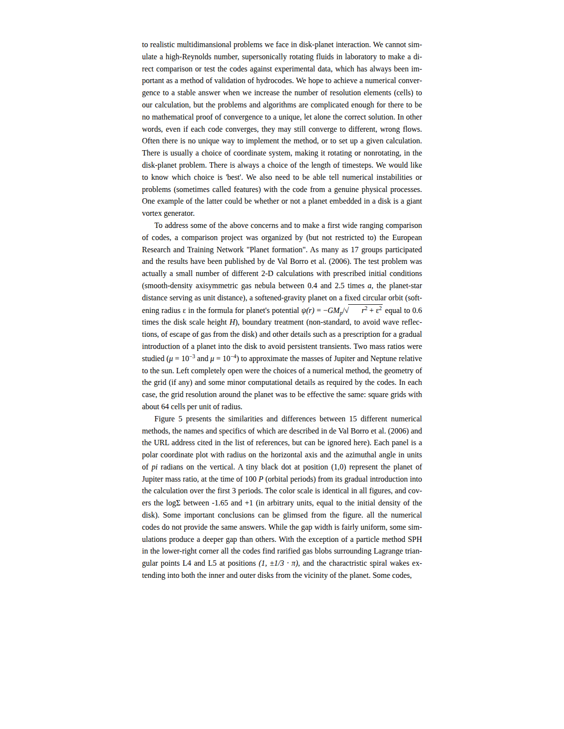to realistic multidimansional problems we face in disk-planet interaction. We cannot simulate a high-Reynolds number, supersonically rotating fluids in laboratory to make a direct comparison or test the codes against experimental data, which has always been important as a method of validation of hydrocodes. We hope to achieve a numerical convergence to a stable answer when we increase the number of resolution elements (cells) to our calculation, but the problems and algorithms are complicated enough for there to be no mathematical proof of convergence to a unique, let alone the correct solution. In other words, even if each code converges, they may still converge to different, wrong flows. Often there is no unique way to implement the method, or to set up a given calculation. There is usually a choice of coordinate system, making it rotating or nonrotating, in the disk-planet problem. There is always a choice of the length of timesteps. We would like to know which choice is 'best'. We also need to be able tell numerical instabilities or problems (sometimes called features) with the code from a genuine physical processes. One example of the latter could be whether or not a planet embedded in a disk is a giant vortex generator.
To address some of the above concerns and to make a first wide ranging comparison of codes, a comparison project was organized by (but not restricted to) the European Research and Training Network "Planet formation". As many as 17 groups participated and the results have been published by de Val Borro et al. (2006). The test problem was actually a small number of different 2-D calculations with prescribed initial conditions (smooth-density axisymmetric gas nebula between 0.4 and 2.5 times a, the planet-star distance serving as unit distance), a softened-gravity planet on a fixed circular orbit (softening radius ε in the formula for planet's potential ψ(r) = −GMp/√r2 + ε2 equal to 0.6 times the disk scale height H), boundary treatment (non-standard, to avoid wave reflections, of escape of gas from the disk) and other details such as a prescription for a gradual introduction of a planet into the disk to avoid persistent transients. Two mass ratios were studied (μ = 10−3 and μ = 10−4) to approximate the masses of Jupiter and Neptune relative to the sun. Left completely open were the choices of a numerical method, the geometry of the grid (if any) and some minor computational details as required by the codes. In each case, the grid resolution around the planet was to be effective the same: square grids with about 64 cells per unit of radius.
Figure 5 presents the similarities and differences between 15 different numerical methods, the names and specifics of which are described in de Val Borro et al. (2006) and the URL address cited in the list of references, but can be ignored here). Each panel is a polar coordinate plot with radius on the horizontal axis and the azimuthal angle in units of pi radians on the vertical. A tiny black dot at position (1,0) represent the planet of Jupiter mass ratio, at the time of 100 P (orbital periods) from its gradual introduction into the calculation over the first 3 periods. The color scale is identical in all figures, and covers the logΣ between -1.65 and +1 (in arbitrary units, equal to the initial density of the disk). Some important conclusions can be glimsed from the figure. all the numerical codes do not provide the same answers. While the gap width is fairly uniform, some simulations produce a deeper gap than others. With the exception of a particle method SPH in the lower-right corner all the codes find rarified gas blobs surrounding Lagrange triangular points L4 and L5 at positions (1, ±1/3 · π), and the charactristic spiral wakes extending into both the inner and outer disks from the vicinity of the planet. Some codes,